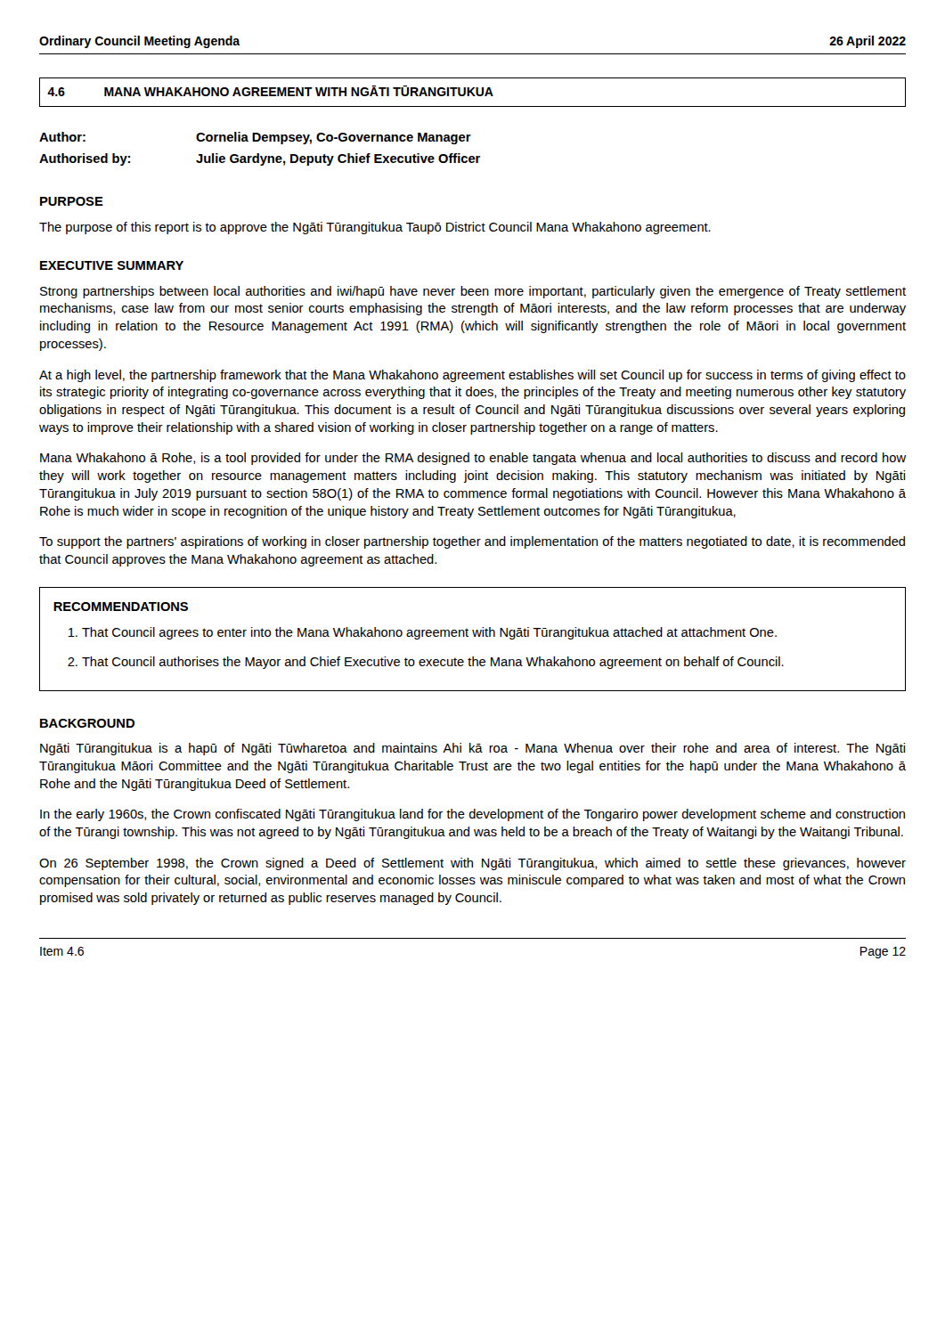Ordinary Council Meeting Agenda 26 April 2022
4.6 MANA WHAKAHONO AGREEMENT WITH NGĀTI TŪRANGITUKUA
| Author: | Cornelia Dempsey, Co-Governance Manager |
| Authorised by: | Julie Gardyne, Deputy Chief Executive Officer |
Purpose
The purpose of this report is to approve the Ngāti Tūrangitukua Taupō District Council Mana Whakahono agreement.
Executive Summary
Strong partnerships between local authorities and iwi/hapū have never been more important, particularly given the emergence of Treaty settlement mechanisms, case law from our most senior courts emphasising the strength of Māori interests, and the law reform processes that are underway including in relation to the Resource Management Act 1991 (RMA) (which will significantly strengthen the role of Māori in local government processes).
At a high level, the partnership framework that the Mana Whakahono agreement establishes will set Council up for success in terms of giving effect to its strategic priority of integrating co-governance across everything that it does, the principles of the Treaty and meeting numerous other key statutory obligations in respect of Ngāti Tūrangitukua. This document is a result of Council and Ngāti Tūrangitukua discussions over several years exploring ways to improve their relationship with a shared vision of working in closer partnership together on a range of matters.
Mana Whakahono ā Rohe, is a tool provided for under the RMA designed to enable tangata whenua and local authorities to discuss and record how they will work together on resource management matters including joint decision making. This statutory mechanism was initiated by Ngāti Tūrangitukua in July 2019 pursuant to section 58O(1) of the RMA to commence formal negotiations with Council. However this Mana Whakahono ā Rohe is much wider in scope in recognition of the unique history and Treaty Settlement outcomes for Ngāti Tūrangitukua,
To support the partners' aspirations of working in closer partnership together and implementation of the matters negotiated to date, it is recommended that Council approves the Mana Whakahono agreement as attached.
Recommendations
That Council agrees to enter into the Mana Whakahono agreement with Ngāti Tūrangitukua attached at attachment One.
That Council authorises the Mayor and Chief Executive to execute the Mana Whakahono agreement on behalf of Council.
Background
Ngāti Tūrangitukua is a hapū of Ngāti Tūwharetoa and maintains Ahi kā roa - Mana Whenua over their rohe and area of interest. The Ngāti Tūrangitukua Māori Committee and the Ngāti Tūrangitukua Charitable Trust are the two legal entities for the hapū under the Mana Whakahono ā Rohe and the Ngāti Tūrangitukua Deed of Settlement.
In the early 1960s, the Crown confiscated Ngāti Tūrangitukua land for the development of the Tongariro power development scheme and construction of the Tūrangi township. This was not agreed to by Ngāti Tūrangitukua and was held to be a breach of the Treaty of Waitangi by the Waitangi Tribunal.
On 26 September 1998, the Crown signed a Deed of Settlement with Ngāti Tūrangitukua, which aimed to settle these grievances, however compensation for their cultural, social, environmental and economic losses was miniscule compared to what was taken and most of what the Crown promised was sold privately or returned as public reserves managed by Council.
Item 4.6 Page 12